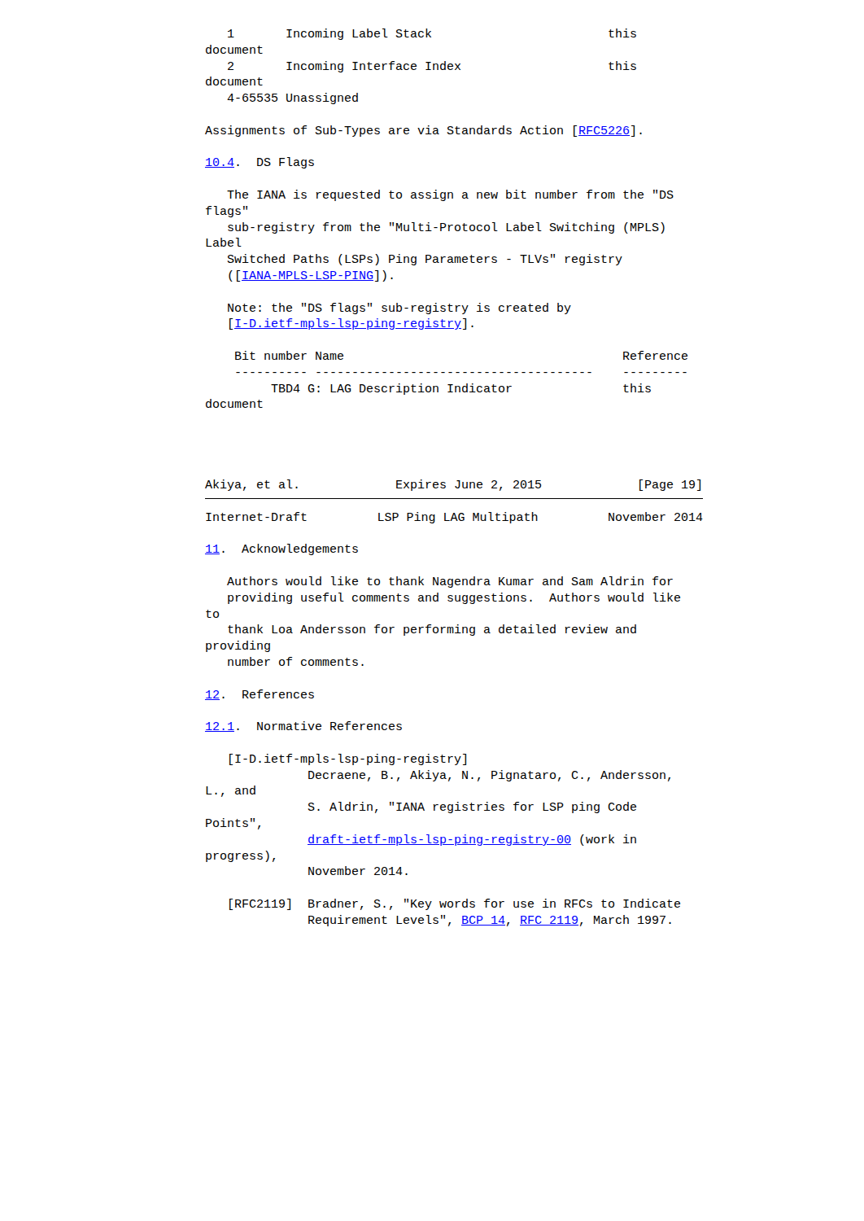1       Incoming Label Stack                        this document
   2       Incoming Interface Index                    this document
   4-65535 Unassigned

Assignments of Sub-Types are via Standards Action [RFC5226].
10.4.  DS Flags

   The IANA is requested to assign a new bit number from the "DS flags"
   sub-registry from the "Multi-Protocol Label Switching (MPLS) Label
   Switched Paths (LSPs) Ping Parameters - TLVs" registry
   ([IANA-MPLS-LSP-PING]).

   Note: the "DS flags" sub-registry is created by
   [I-D.ietf-mpls-lsp-ping-registry].

    Bit number Name                                      Reference
    ---------- --------------------------------------    ---------
         TBD4 G: LAG Description Indicator               this document
Akiya, et al.
Expires June 2, 2015
[Page 19]
Internet-Draft
LSP Ping LAG Multipath
November 2014
11.  Acknowledgements

   Authors would like to thank Nagendra Kumar and Sam Aldrin for
   providing useful comments and suggestions.  Authors would like to
   thank Loa Andersson for performing a detailed review and providing
   number of comments.
12.  References
12.1.  Normative References

   [I-D.ietf-mpls-lsp-ping-registry]
              Decraene, B., Akiya, N., Pignataro, C., Andersson, L., and
              S. Aldrin, "IANA registries for LSP ping Code Points",
              draft-ietf-mpls-lsp-ping-registry-00 (work in progress),
              November 2014.

   [RFC2119]  Bradner, S., "Key words for use in RFCs to Indicate
              Requirement Levels", BCP 14, RFC 2119, March 1997.